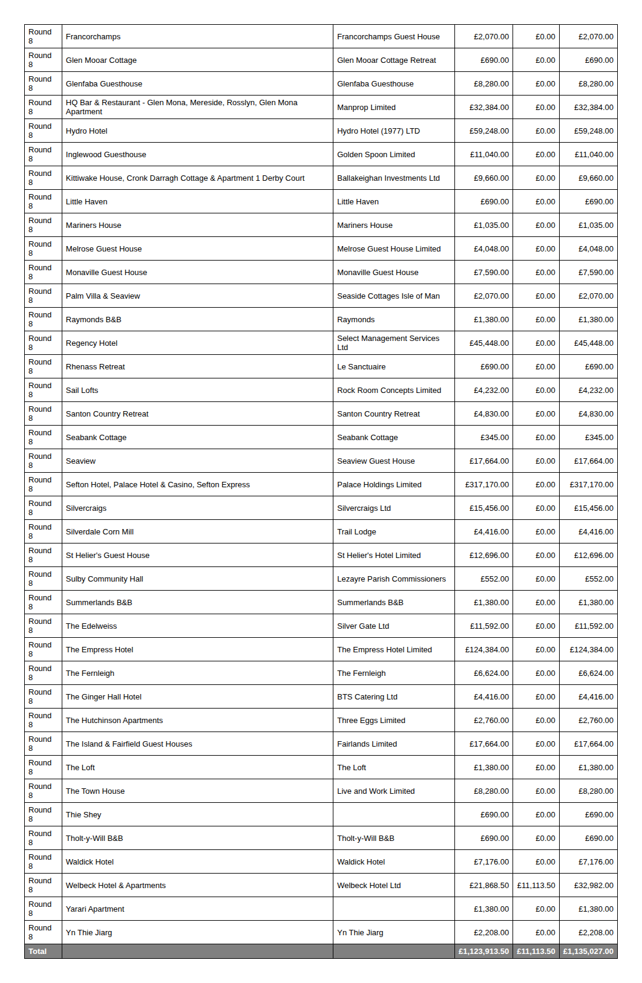| Round 8 | Francorchamps | Francorchamps Guest House | £2,070.00 | £0.00 | £2,070.00 |
| Round 8 | Glen Mooar Cottage | Glen Mooar Cottage Retreat | £690.00 | £0.00 | £690.00 |
| Round 8 | Glenfaba Guesthouse | Glenfaba Guesthouse | £8,280.00 | £0.00 | £8,280.00 |
| Round 8 | HQ Bar & Restaurant - Glen Mona, Mereside, Rosslyn, Glen Mona Apartment | Manprop Limited | £32,384.00 | £0.00 | £32,384.00 |
| Round 8 | Hydro Hotel | Hydro Hotel (1977) LTD | £59,248.00 | £0.00 | £59,248.00 |
| Round 8 | Inglewood Guesthouse | Golden Spoon Limited | £11,040.00 | £0.00 | £11,040.00 |
| Round 8 | Kittiwake House, Cronk Darragh Cottage & Apartment 1 Derby Court | Ballakeighan Investments Ltd | £9,660.00 | £0.00 | £9,660.00 |
| Round 8 | Little Haven | Little Haven | £690.00 | £0.00 | £690.00 |
| Round 8 | Mariners House | Mariners House | £1,035.00 | £0.00 | £1,035.00 |
| Round 8 | Melrose Guest House | Melrose Guest House Limited | £4,048.00 | £0.00 | £4,048.00 |
| Round 8 | Monaville Guest House | Monaville Guest House | £7,590.00 | £0.00 | £7,590.00 |
| Round 8 | Palm Villa & Seaview | Seaside Cottages Isle of Man | £2,070.00 | £0.00 | £2,070.00 |
| Round 8 | Raymonds B&B | Raymonds | £1,380.00 | £0.00 | £1,380.00 |
| Round 8 | Regency Hotel | Select Management Services Ltd | £45,448.00 | £0.00 | £45,448.00 |
| Round 8 | Rhenass Retreat | Le Sanctuaire | £690.00 | £0.00 | £690.00 |
| Round 8 | Sail Lofts | Rock Room Concepts Limited | £4,232.00 | £0.00 | £4,232.00 |
| Round 8 | Santon Country Retreat | Santon Country Retreat | £4,830.00 | £0.00 | £4,830.00 |
| Round 8 | Seabank Cottage | Seabank Cottage | £345.00 | £0.00 | £345.00 |
| Round 8 | Seaview | Seaview Guest House | £17,664.00 | £0.00 | £17,664.00 |
| Round 8 | Sefton Hotel, Palace Hotel & Casino, Sefton Express | Palace Holdings Limited | £317,170.00 | £0.00 | £317,170.00 |
| Round 8 | Silvercraigs | Silvercraigs Ltd | £15,456.00 | £0.00 | £15,456.00 |
| Round 8 | Silverdale Corn Mill | Trail Lodge | £4,416.00 | £0.00 | £4,416.00 |
| Round 8 | St Helier's Guest House | St Helier's Hotel Limited | £12,696.00 | £0.00 | £12,696.00 |
| Round 8 | Sulby Community Hall | Lezayre Parish Commissioners | £552.00 | £0.00 | £552.00 |
| Round 8 | Summerlands B&B | Summerlands B&B | £1,380.00 | £0.00 | £1,380.00 |
| Round 8 | The Edelweiss | Silver Gate Ltd | £11,592.00 | £0.00 | £11,592.00 |
| Round 8 | The Empress Hotel | The Empress Hotel Limited | £124,384.00 | £0.00 | £124,384.00 |
| Round 8 | The Fernleigh | The Fernleigh | £6,624.00 | £0.00 | £6,624.00 |
| Round 8 | The Ginger Hall Hotel | BTS Catering Ltd | £4,416.00 | £0.00 | £4,416.00 |
| Round 8 | The Hutchinson Apartments | Three Eggs Limited | £2,760.00 | £0.00 | £2,760.00 |
| Round 8 | The Island & Fairfield Guest Houses | Fairlands Limited | £17,664.00 | £0.00 | £17,664.00 |
| Round 8 | The Loft | The Loft | £1,380.00 | £0.00 | £1,380.00 |
| Round 8 | The Town House | Live and Work Limited | £8,280.00 | £0.00 | £8,280.00 |
| Round 8 | Thie Shey | | £690.00 | £0.00 | £690.00 |
| Round 8 | Tholt-y-Will B&B | Tholt-y-Will B&B | £690.00 | £0.00 | £690.00 |
| Round 8 | Waldick Hotel | Waldick Hotel | £7,176.00 | £0.00 | £7,176.00 |
| Round 8 | Welbeck Hotel & Apartments | Welbeck Hotel Ltd | £21,868.50 | £11,113.50 | £32,982.00 |
| Round 8 | Yarari Apartment | | £1,380.00 | £0.00 | £1,380.00 |
| Round 8 | Yn Thie Jiarg | Yn Thie Jiarg | £2,208.00 | £0.00 | £2,208.00 |
| Total | | | £1,123,913.50 | £11,113.50 | £1,135,027.00 |